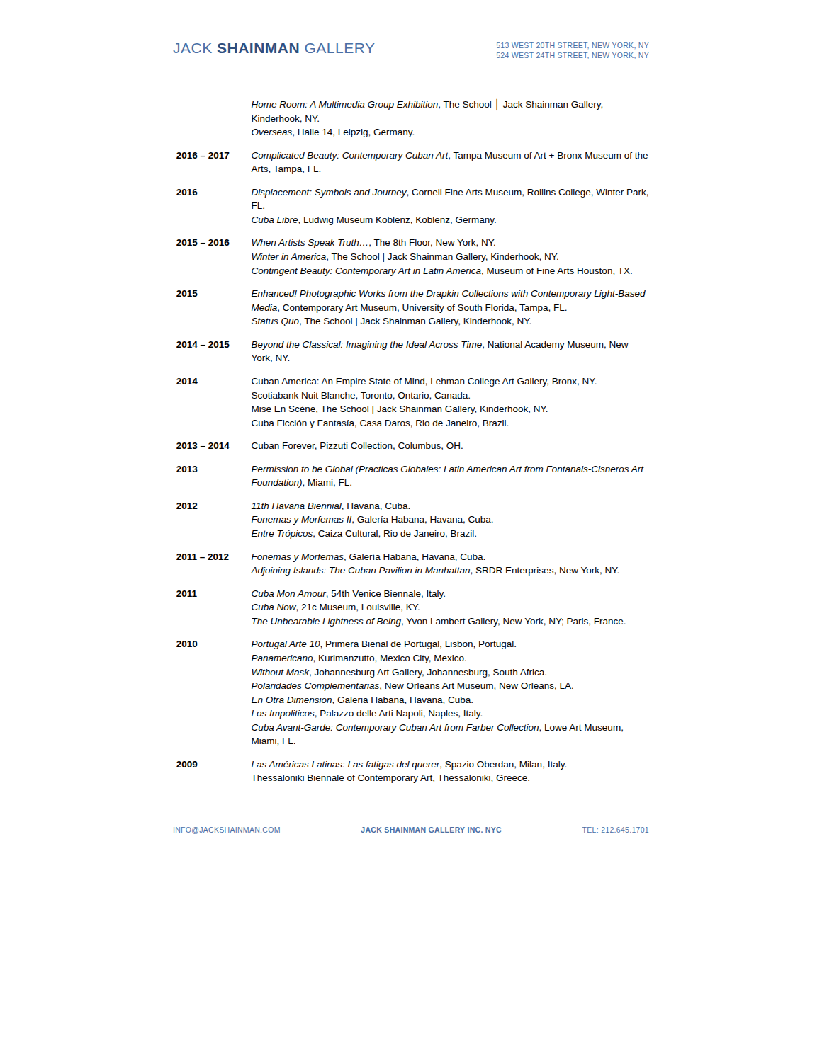JACK SHAINMAN GALLERY
513 WEST 20TH STREET, NEW YORK, NY
524 WEST 24TH STREET, NEW YORK, NY
Home Room: A Multimedia Group Exhibition, The School │ Jack Shainman Gallery, Kinderhook, NY.
Overseas, Halle 14, Leipzig, Germany.
2016 – 2017
Complicated Beauty: Contemporary Cuban Art, Tampa Museum of Art + Bronx Museum of the Arts, Tampa, FL.
2016
Displacement: Symbols and Journey, Cornell Fine Arts Museum, Rollins College, Winter Park, FL.
Cuba Libre, Ludwig Museum Koblenz, Koblenz, Germany.
2015 – 2016
When Artists Speak Truth…, The 8th Floor, New York, NY.
Winter in America, The School | Jack Shainman Gallery, Kinderhook, NY.
Contingent Beauty: Contemporary Art in Latin America, Museum of Fine Arts Houston, TX.
2015
Enhanced! Photographic Works from the Drapkin Collections with Contemporary Light-Based Media, Contemporary Art Museum, University of South Florida, Tampa, FL.
Status Quo, The School | Jack Shainman Gallery, Kinderhook, NY.
2014 – 2015
Beyond the Classical: Imagining the Ideal Across Time, National Academy Museum, New York, NY.
2014
Cuban America: An Empire State of Mind, Lehman College Art Gallery, Bronx, NY.
Scotiabank Nuit Blanche, Toronto, Ontario, Canada.
Mise En Scène, The School | Jack Shainman Gallery, Kinderhook, NY.
Cuba Ficción y Fantasía, Casa Daros, Rio de Janeiro, Brazil.
2013 – 2014
Cuban Forever, Pizzuti Collection, Columbus, OH.
2013
Permission to be Global (Practicas Globales: Latin American Art from Fontanals-Cisneros Art Foundation), Miami, FL.
2012
11th Havana Biennial, Havana, Cuba.
Fonemas y Morfemas II, Galería Habana, Havana, Cuba.
Entre Trópicos, Caiza Cultural, Rio de Janeiro, Brazil.
2011 – 2012
Fonemas y Morfemas, Galería Habana, Havana, Cuba.
Adjoining Islands: The Cuban Pavilion in Manhattan, SRDR Enterprises, New York, NY.
2011
Cuba Mon Amour, 54th Venice Biennale, Italy.
Cuba Now, 21c Museum, Louisville, KY.
The Unbearable Lightness of Being, Yvon Lambert Gallery, New York, NY; Paris, France.
2010
Portugal Arte 10, Primera Bienal de Portugal, Lisbon, Portugal.
Panamericano, Kurimanzutto, Mexico City, Mexico.
Without Mask, Johannesburg Art Gallery, Johannesburg, South Africa.
Polaridades Complementarias, New Orleans Art Museum, New Orleans, LA.
En Otra Dimension, Galeria Habana, Havana, Cuba.
Los Impoliticos, Palazzo delle Arti Napoli, Naples, Italy.
Cuba Avant-Garde: Contemporary Cuban Art from Farber Collection, Lowe Art Museum, Miami, FL.
2009
Las Américas Latinas: Las fatigas del querer, Spazio Oberdan, Milan, Italy.
Thessaloniki Biennale of Contemporary Art, Thessaloniki, Greece.
INFO@JACKSHAINMAN.COM
JACK SHAINMAN GALLERY INC. NYC
TEL: 212.645.1701